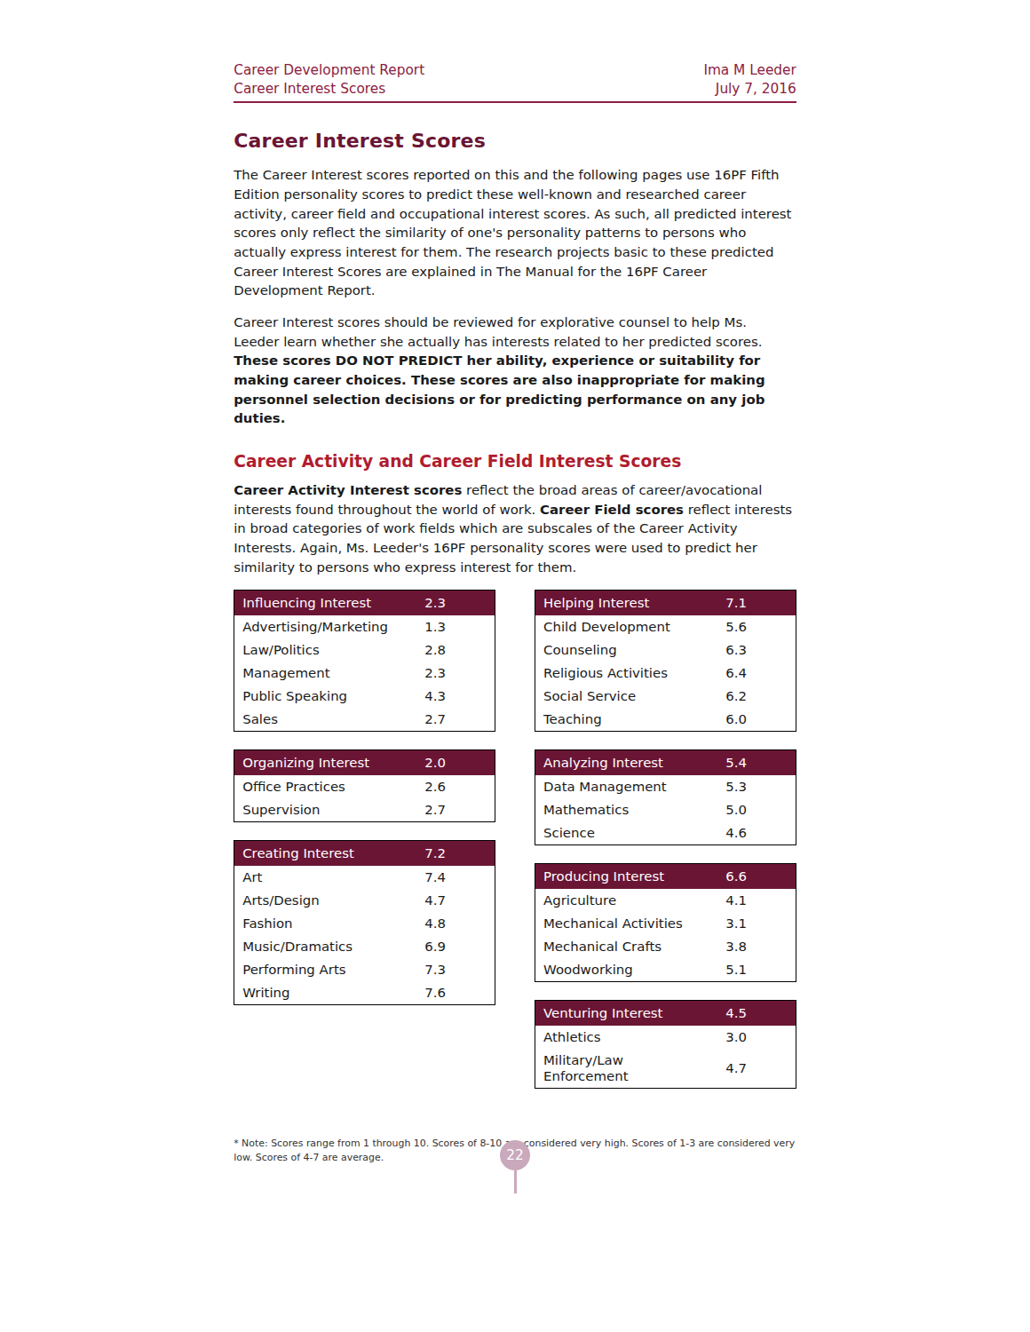| Career Development Report | Ima M Leeder |
| Career Interest Scores | July 7, 2016 |
Career Interest Scores
The Career Interest scores reported on this and the following pages use 16PF Fifth Edition personality scores to predict these well-known and researched career activity, career field and occupational interest scores. As such, all predicted interest scores only reflect the similarity of one's personality patterns to persons who actually express interest for them. The research projects basic to these predicted Career Interest Scores are explained in The Manual for the 16PF Career Development Report.
Career Interest scores should be reviewed for explorative counsel to help Ms. Leeder learn whether she actually has interests related to her predicted scores. These scores DO NOT PREDICT her ability, experience or suitability for making career choices. These scores are also inappropriate for making personnel selection decisions or for predicting performance on any job duties.
Career Activity and Career Field Interest Scores
Career Activity Interest scores reflect the broad areas of career/avocational interests found throughout the world of work. Career Field scores reflect interests in broad categories of work fields which are subscales of the Career Activity Interests. Again, Ms. Leeder's 16PF personality scores were used to predict her similarity to persons who express interest for them.
| / Influencing Interest / 2.3 / / --- / --- / / Advertising/Marketing / 1.3 / / Law/Politics / 2.8 / / Management / 2.3 / / Public Speaking / 4.3 / / Sales / 2.7 / / Organizing Interest / 2.0 / / --- / --- / / Office Practices / 2.6 / / Supervision / 2.7 / / Creating Interest / 7.2 / / --- / --- / / Art / 7.4 / / Arts/Design / 4.7 / / Fashion / 4.8 / / Music/Dramatics / 6.9 / / Performing Arts / 7.3 / / Writing / 7.6 / | / Helping Interest / 7.1 / / --- / --- / / Child Development / 5.6 / / Counseling / 6.3 / / Religious Activities / 6.4 / / Social Service / 6.2 / / Teaching / 6.0 / / Analyzing Interest / 5.4 / / --- / --- / / Data Management / 5.3 / / Mathematics / 5.0 / / Science / 4.6 / / Producing Interest / 6.6 / / --- / --- / / Agriculture / 4.1 / / Mechanical Activities / 3.1 / / Mechanical Crafts / 3.8 / / Woodworking / 5.1 / / Venturing Interest / 4.5 / / --- / --- / / Athletics / 3.0 / / Military/Law Enforcement / 4.7 / |
* Note: Scores range from 1 through 10. Scores of 8-10 are considered very high. Scores of 1-3 are considered very low. Scores of 4-7 are average.
22